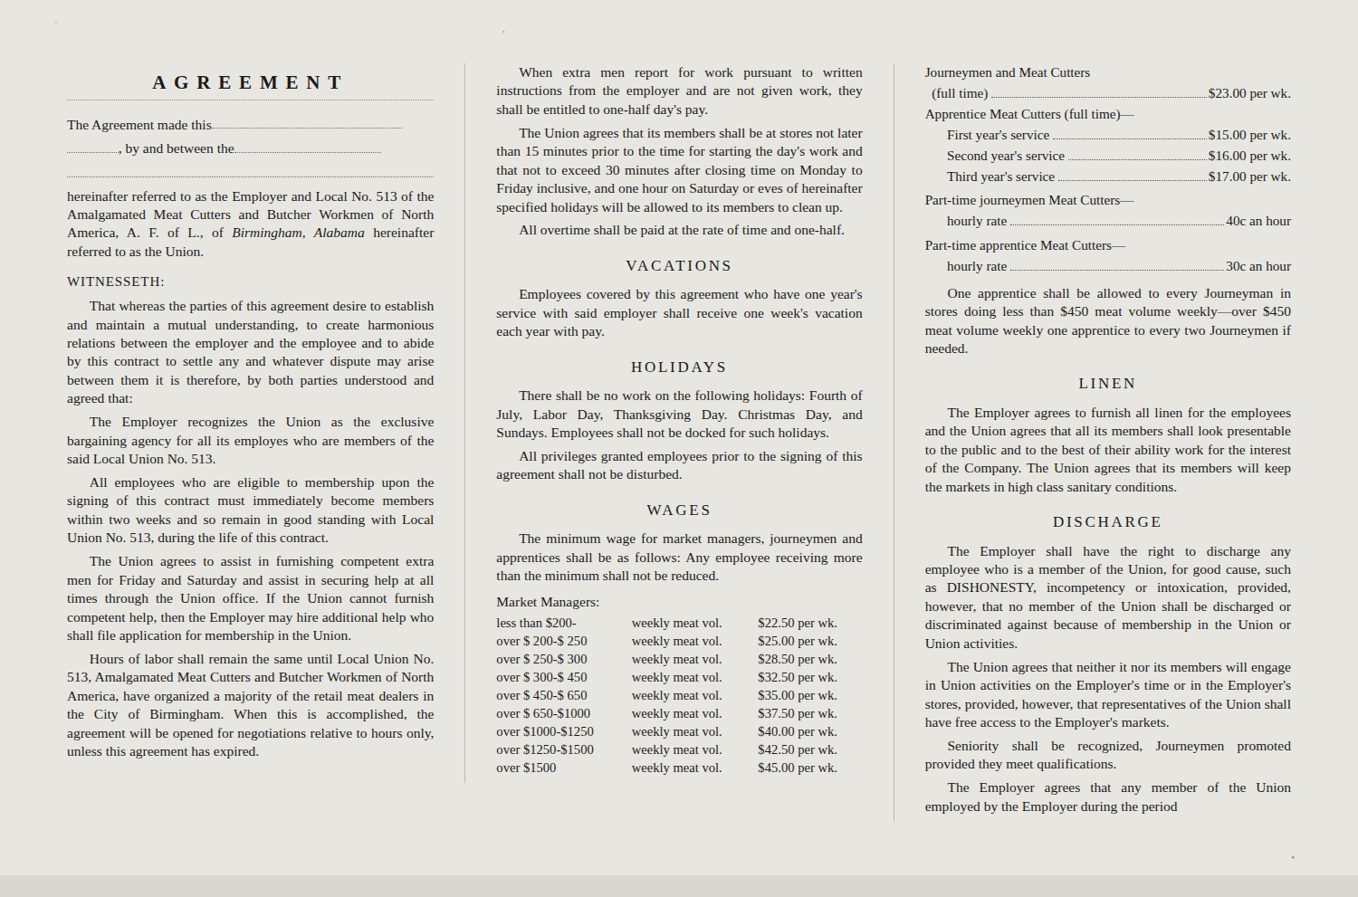· •
AGREEMENT
The Agreement made this
, by and between the
hereinafter referred to as the Employer and Local No. 513 of the Amalgamated Meat Cutters and Butcher Workmen of North America, A. F. of L., of Birmingham, Alabama hereinafter referred to as the Union.
WITNESSETH:
That whereas the parties of this agreement desire to establish and maintain a mutual understanding, to create harmonious relations between the employer and the employee and to abide by this contract to settle any and whatever dispute may arise between them it is therefore, by both parties understood and agreed that:
The Employer recognizes the Union as the exclusive bargaining agency for all its employes who are members of the said Local Union No. 513.
All employees who are eligible to membership upon the signing of this contract must immediately become members within two weeks and so remain in good standing with Local Union No. 513, during the life of this contract.
The Union agrees to assist in furnishing competent extra men for Friday and Saturday and assist in securing help at all times through the Union office. If the Union cannot furnish competent help, then the Employer may hire additional help who shall file application for membership in the Union.
Hours of labor shall remain the same until Local Union No. 513, Amalgamated Meat Cutters and Butcher Workmen of North America, have organized a majority of the retail meat dealers in the City of Birmingham. When this is accomplished, the agreement will be opened for negotiations relative to hours only, unless this agreement has expired.
’
When extra men report for work pursuant to written instructions from the employer and are not given work, they shall be entitled to one-half day's pay.
The Union agrees that its members shall be at stores not later than 15 minutes prior to the time for starting the day's work and that not to exceed 30 minutes after closing time on Monday to Friday inclusive, and one hour on Saturday or eves of hereinafter specified holidays will be allowed to its members to clean up.
All overtime shall be paid at the rate of time and one-half.
VACATIONS
Employees covered by this agreement who have one year's service with said employer shall receive one week's vacation each year with pay.
HOLIDAYS
There shall be no work on the following holidays: Fourth of July, Labor Day, Thanksgiving Day. Christmas Day, and Sundays. Employees shall not be docked for such holidays.
All privileges granted employees prior to the signing of this agreement shall not be disturbed.
WAGES
The minimum wage for market managers, journeymen and apprentices shall be as follows: Any employee receiving more than the minimum shall not be reduced.
Market Managers:
| less than $200- | weekly meat vol. | $22.50 per wk. |
| over $ 200-$ 250 | weekly meat vol. | $25.00 per wk. |
| over $ 250-$ 300 | weekly meat vol. | $28.50 per wk. |
| over $ 300-$ 450 | weekly meat vol. | $32.50 per wk. |
| over $ 450-$ 650 | weekly meat vol. | $35.00 per wk. |
| over $ 650-$1000 | weekly meat vol. | $37.50 per wk. |
| over $1000-$1250 | weekly meat vol. | $40.00 per wk. |
| over $1250-$1500 | weekly meat vol. | $42.50 per wk. |
| over $1500 | weekly meat vol. | $45.00 per wk. |
Journeymen and Meat Cutters
(full time) $23.00 per wk.
Apprentice Meat Cutters (full time)—
First year's service $15.00 per wk.
Second year's service $16.00 per wk.
Third year's service $17.00 per wk.
Part-time journeymen Meat Cutters—
hourly rate 40c an hour
Part-time apprentice Meat Cutters—
hourly rate 30c an hour
One apprentice shall be allowed to every Journeyman in stores doing less than $450 meat volume weekly—over $450 meat volume weekly one apprentice to every two Journeymen if needed.
LINEN
The Employer agrees to furnish all linen for the employees and the Union agrees that all its members shall look presentable to the public and to the best of their ability work for the interest of the Company. The Union agrees that its members will keep the markets in high class sanitary conditions.
DISCHARGE
The Employer shall have the right to discharge any employee who is a member of the Union, for good cause, such as DISHONESTY, incompetency or intoxication, provided, however, that no member of the Union shall be discharged or discriminated against because of membership in the Union or Union activities.
The Union agrees that neither it nor its members will engage in Union activities on the Employer's time or in the Employer's stores, provided, however, that representatives of the Union shall have free access to the Employer's markets.
Seniority shall be recognized, Journeymen promoted provided they meet qualifications.
The Employer agrees that any member of the Union employed by the Employer during the period